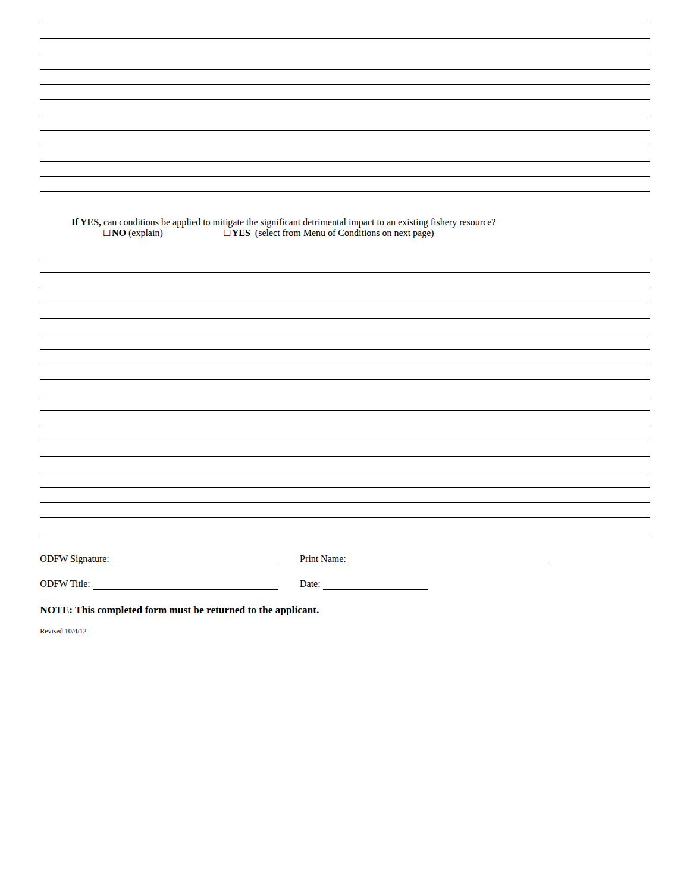If YES, can conditions be applied to mitigate the significant detrimental impact to an existing fishery resource?
☐NO (explain) ☐YES (select from Menu of Conditions on next page)
ODFW Signature:
Print Name:
ODFW Title:
Date:
NOTE: This completed form must be returned to the applicant.
Revised 10/4/12